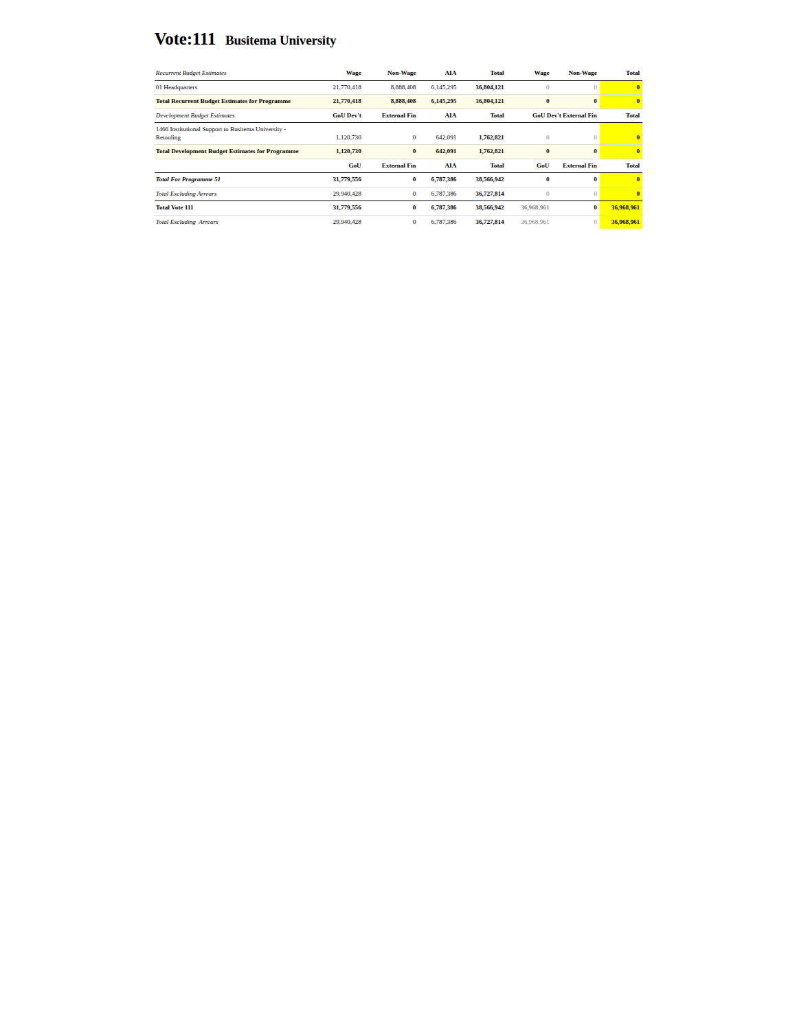Vote:111 Busitema University
| Recurrent Budget Estimates | Wage | Non-Wage | AIA | Total | Wage | Non-Wage | Total |
| 01 Headquarters | 21,770,418 | 8,888,408 | 6,145,295 | 36,804,121 | 0 | 0 | 0 |
| Total Recurrent Budget Estimates for Programme | 21,770,418 | 8,888,408 | 6,145,295 | 36,804,121 | 0 | 0 | 0 |
| Development Budget Estimates | GoU Dev't | External Fin | AIA | Total | GoU Dev't External Fin | Total |
| 1466 Institutional Support to Busitema University - Retooling | 1,120,730 | 0 | 642,091 | 1,762,821 | 0 | 0 | 0 |
| Total Development Budget Estimates for Programme | 1,120,730 | 0 | 642,091 | 1,762,821 | 0 | 0 | 0 |
| | GoU | External Fin | AIA | Total | GoU | External Fin | Total |
| Total For Programme 51 | 31,779,556 | 0 | 6,787,386 | 38,566,942 | 0 | 0 | 0 |
| Total Excluding Arrears | 29,940,428 | 0 | 6,787,386 | 36,727,814 | 0 | 0 | 0 |
| Total Vote 111 | 31,779,556 | 0 | 6,787,386 | 38,566,942 | 36,968,961 | 0 | 36,968,961 |
| Total Excluding Arrears | 29,940,428 | 0 | 6,787,386 | 36,727,814 | 36,968,961 | 0 | 36,968,961 |